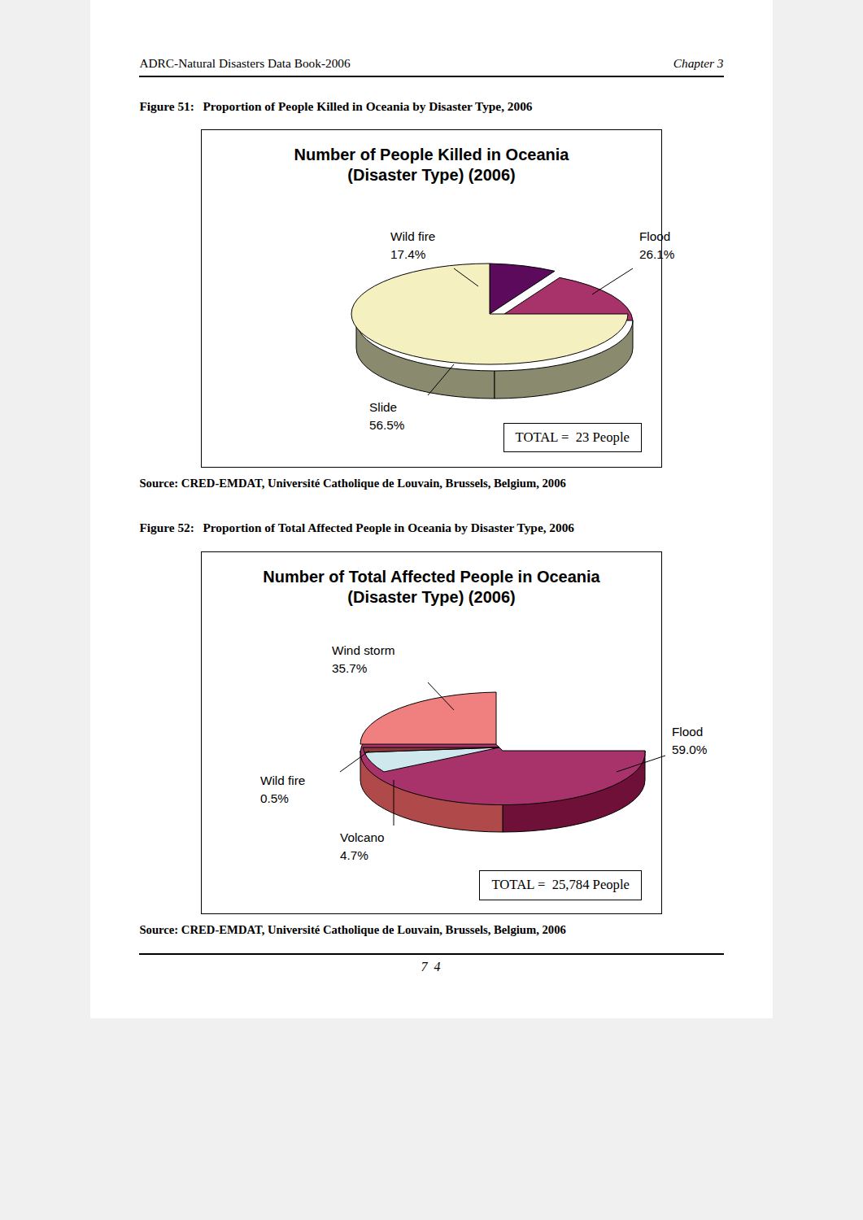ADRC-Natural Disasters Data Book-2006 Chapter 3
Figure 51: Proportion of People Killed in Oceania by Disaster Type, 2006
Number of People Killed in Oceania
(Disaster Type) (2006)
Wild fire 17.4% Flood 26.1% Slide 56.5%
TOTAL = 23 People
Source: CRED-EMDAT, Université Catholique de Louvain, Brussels, Belgium, 2006
Figure 52: Proportion of Total Affected People in Oceania by Disaster Type, 2006
Number of Total Affected People in Oceania
(Disaster Type) (2006)
Wind storm 35.7% Flood 59.0% Wild fire 0.5% Volcano 4.7%
TOTAL = 25,784 People
Source: CRED-EMDAT, Université Catholique de Louvain, Brussels, Belgium, 2006
7 4